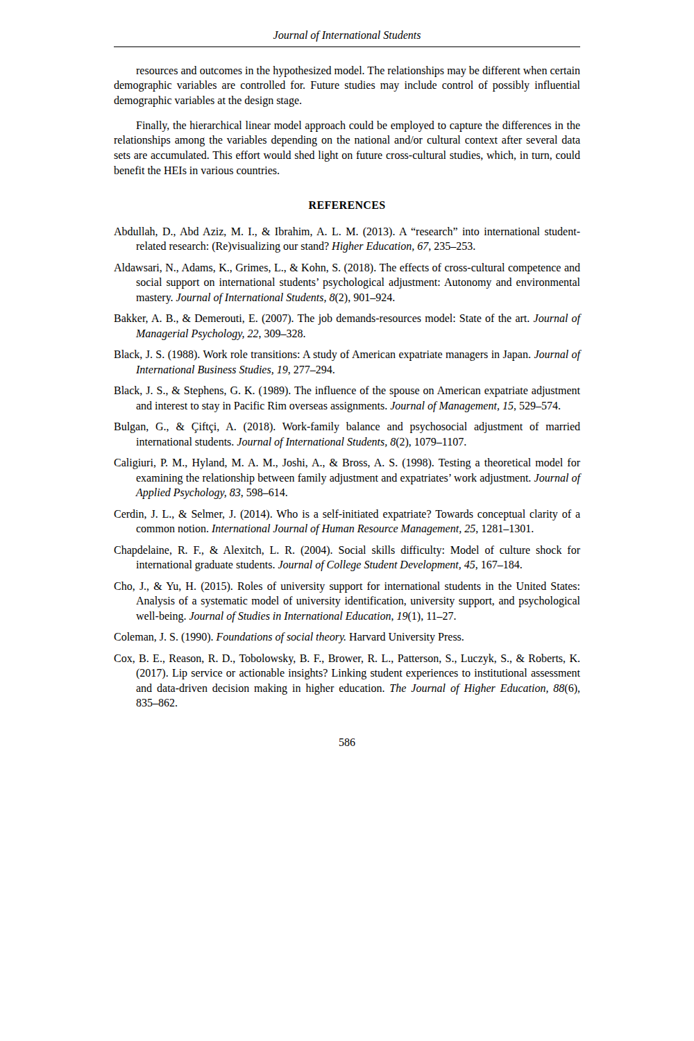Journal of International Students
resources and outcomes in the hypothesized model. The relationships may be different when certain demographic variables are controlled for. Future studies may include control of possibly influential demographic variables at the design stage.
Finally, the hierarchical linear model approach could be employed to capture the differences in the relationships among the variables depending on the national and/or cultural context after several data sets are accumulated. This effort would shed light on future cross-cultural studies, which, in turn, could benefit the HEIs in various countries.
REFERENCES
Abdullah, D., Abd Aziz, M. I., & Ibrahim, A. L. M. (2013). A “research” into international student-related research: (Re)visualizing our stand? Higher Education, 67, 235–253.
Aldawsari, N., Adams, K., Grimes, L., & Kohn, S. (2018). The effects of cross-cultural competence and social support on international students’ psychological adjustment: Autonomy and environmental mastery. Journal of International Students, 8(2), 901–924.
Bakker, A. B., & Demerouti, E. (2007). The job demands-resources model: State of the art. Journal of Managerial Psychology, 22, 309–328.
Black, J. S. (1988). Work role transitions: A study of American expatriate managers in Japan. Journal of International Business Studies, 19, 277–294.
Black, J. S., & Stephens, G. K. (1989). The influence of the spouse on American expatriate adjustment and interest to stay in Pacific Rim overseas assignments. Journal of Management, 15, 529–574.
Bulgan, G., & Çiftçi, A. (2018). Work-family balance and psychosocial adjustment of married international students. Journal of International Students, 8(2), 1079–1107.
Caligiuri, P. M., Hyland, M. A. M., Joshi, A., & Bross, A. S. (1998). Testing a theoretical model for examining the relationship between family adjustment and expatriates’ work adjustment. Journal of Applied Psychology, 83, 598–614.
Cerdin, J. L., & Selmer, J. (2014). Who is a self-initiated expatriate? Towards conceptual clarity of a common notion. International Journal of Human Resource Management, 25, 1281–1301.
Chapdelaine, R. F., & Alexitch, L. R. (2004). Social skills difficulty: Model of culture shock for international graduate students. Journal of College Student Development, 45, 167–184.
Cho, J., & Yu, H. (2015). Roles of university support for international students in the United States: Analysis of a systematic model of university identification, university support, and psychological well-being. Journal of Studies in International Education, 19(1), 11–27.
Coleman, J. S. (1990). Foundations of social theory. Harvard University Press.
Cox, B. E., Reason, R. D., Tobolowsky, B. F., Brower, R. L., Patterson, S., Luczyk, S., & Roberts, K. (2017). Lip service or actionable insights? Linking student experiences to institutional assessment and data-driven decision making in higher education. The Journal of Higher Education, 88(6), 835–862.
586